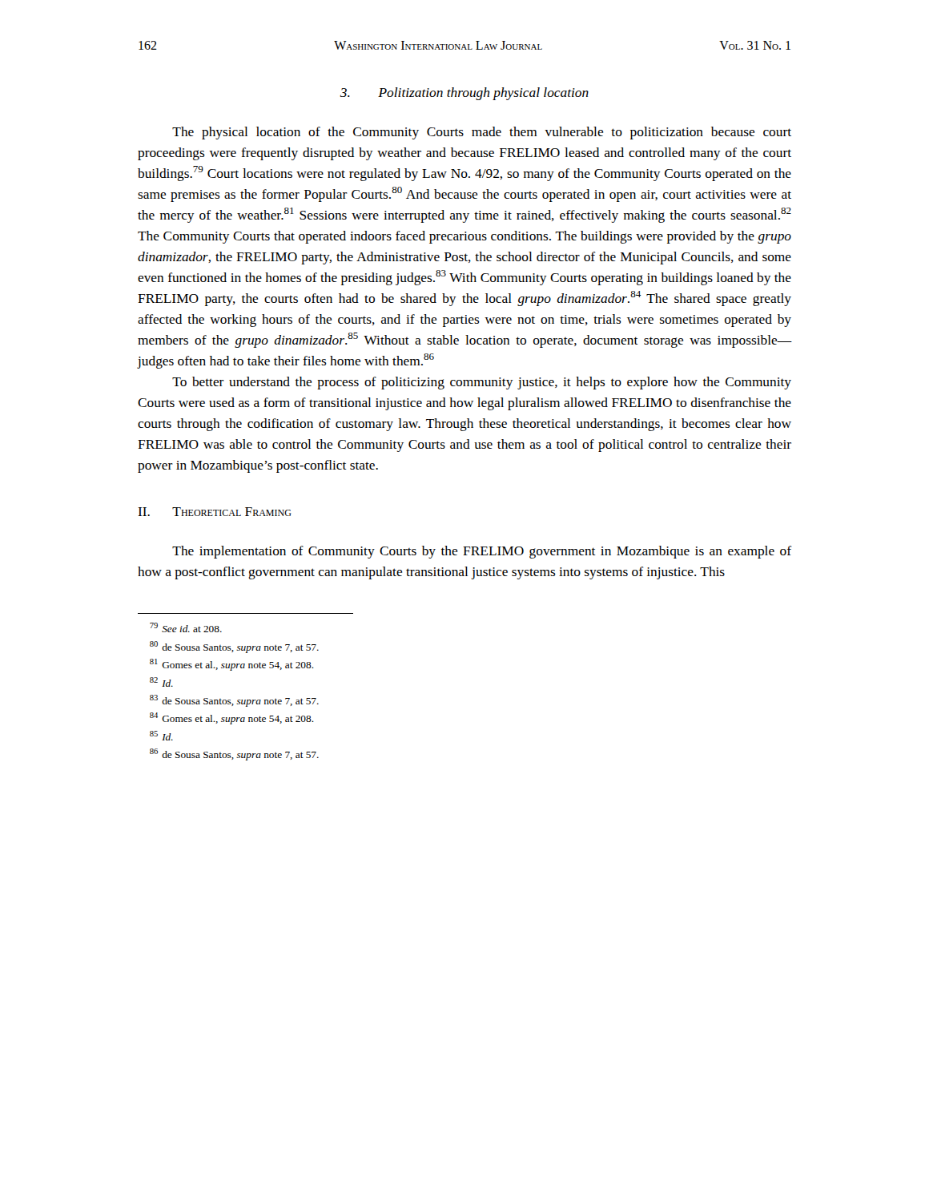162 Washington International Law Journal Vol. 31 No. 1
3. Politization through physical location
The physical location of the Community Courts made them vulnerable to politicization because court proceedings were frequently disrupted by weather and because FRELIMO leased and controlled many of the court buildings.79 Court locations were not regulated by Law No. 4/92, so many of the Community Courts operated on the same premises as the former Popular Courts.80 And because the courts operated in open air, court activities were at the mercy of the weather.81 Sessions were interrupted any time it rained, effectively making the courts seasonal.82 The Community Courts that operated indoors faced precarious conditions. The buildings were provided by the grupo dinamizador, the FRELIMO party, the Administrative Post, the school director of the Municipal Councils, and some even functioned in the homes of the presiding judges.83 With Community Courts operating in buildings loaned by the FRELIMO party, the courts often had to be shared by the local grupo dinamizador.84 The shared space greatly affected the working hours of the courts, and if the parties were not on time, trials were sometimes operated by members of the grupo dinamizador.85 Without a stable location to operate, document storage was impossible—judges often had to take their files home with them.86
To better understand the process of politicizing community justice, it helps to explore how the Community Courts were used as a form of transitional injustice and how legal pluralism allowed FRELIMO to disenfranchise the courts through the codification of customary law. Through these theoretical understandings, it becomes clear how FRELIMO was able to control the Community Courts and use them as a tool of political control to centralize their power in Mozambique’s post-conflict state.
II. Theoretical Framing
The implementation of Community Courts by the FRELIMO government in Mozambique is an example of how a post-conflict government can manipulate transitional justice systems into systems of injustice. This
79 See id. at 208.
80de Sousa Santos, supra note 7, at 57.
81 Gomes et al., supra note 54, at 208.
82 Id.
83de Sousa Santos, supra note 7, at 57.
84 Gomes et al., supra note 54, at 208.
85 Id.
86de Sousa Santos, supra note 7, at 57.